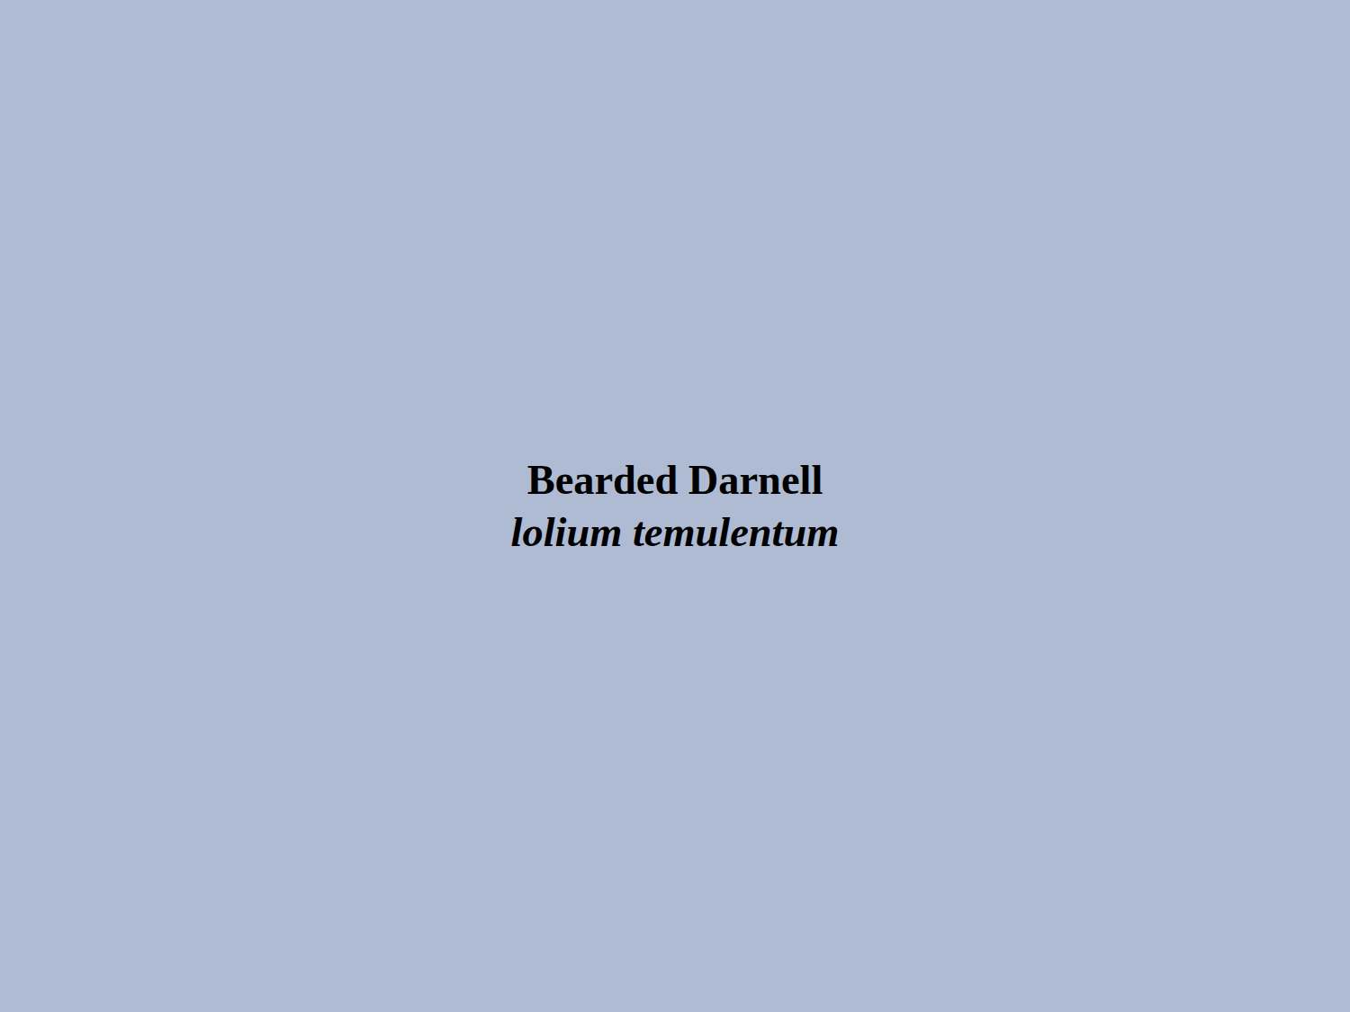Bearded Darnell
lolium temulentum